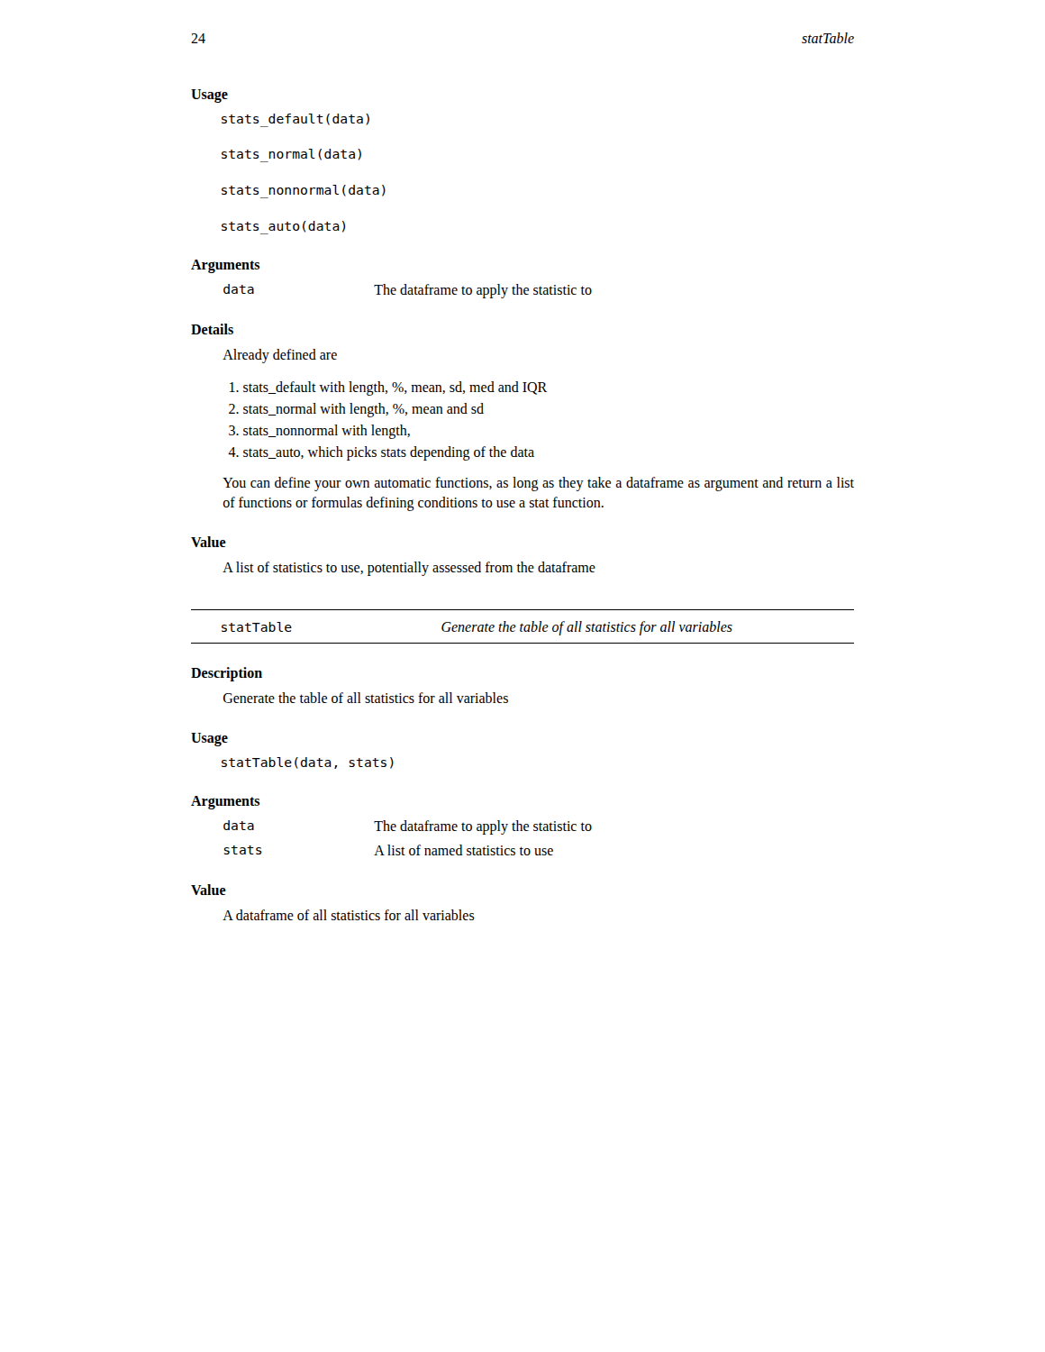24 statTable
Usage
stats_default(data)

stats_normal(data)

stats_nonnormal(data)

stats_auto(data)
Arguments
data
The dataframe to apply the statistic to
Details
Already defined are
stats_default with length, %, mean, sd, med and IQR
stats_normal with length, %, mean and sd
stats_nonnormal with length,
stats_auto, which picks stats depending of the data
You can define your own automatic functions, as long as they take a dataframe as argument and return a list of functions or formulas defining conditions to use a stat function.
Value
A list of statistics to use, potentially assessed from the dataframe
statTable Generate the table of all statistics for all variables
Description
Generate the table of all statistics for all variables
Usage
statTable(data, stats)
Arguments
data
The dataframe to apply the statistic to
stats
A list of named statistics to use
Value
A dataframe of all statistics for all variables